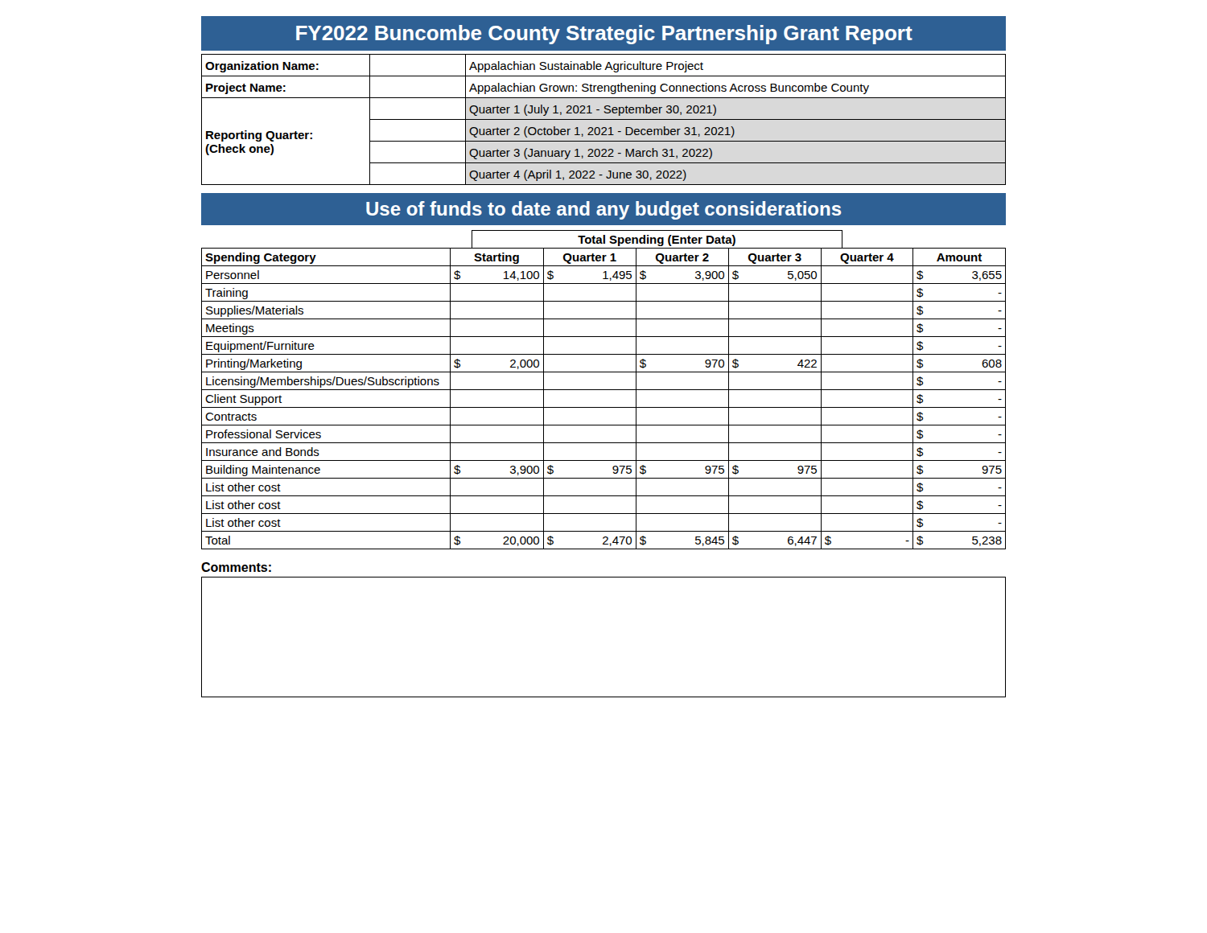FY2022 Buncombe County Strategic Partnership Grant Report
| Organization Name: | | Appalachian Sustainable Agriculture Project |
| Project Name: | | Appalachian Grown: Strengthening Connections Across Buncombe County |
| Reporting Quarter: (Check one) | | Quarter 1 (July 1, 2021 - September 30, 2021) |
| | Quarter 2 (October 1, 2021 - December 31, 2021) |
| | Quarter 3 (January 1, 2022 - March 31, 2022) |
| | Quarter 4 (April 1, 2022 - June 30, 2022) |
Use of funds to date and any budget considerations
| | | Total Spending (Enter Data) | | |
| Spending Category | Starting | Quarter 1 | Quarter 2 | Quarter 3 | Quarter 4 | Amount |
| Personnel | $ | 14,100 | $ | 1,495 | $ | 3,900 | $ | 5,050 | | | $ | 3,655 |
| Training | | | | | | | | | | | $ | - |
| Supplies/Materials | | | | | | | | | | | $ | - |
| Meetings | | | | | | | | | | | $ | - |
| Equipment/Furniture | | | | | | | | | | | $ | - |
| Printing/Marketing | $ | 2,000 | | | $ | 970 | $ | 422 | | | $ | 608 |
| Licensing/Memberships/Dues/Subscriptions | | | | | | | | | | | $ | - |
| Client Support | | | | | | | | | | | $ | - |
| Contracts | | | | | | | | | | | $ | - |
| Professional Services | | | | | | | | | | | $ | - |
| Insurance and Bonds | | | | | | | | | | | $ | - |
| Building Maintenance | $ | 3,900 | $ | 975 | $ | 975 | $ | 975 | | | $ | 975 |
| List other cost | | | | | | | | | | | $ | - |
| List other cost | | | | | | | | | | | $ | - |
| List other cost | | | | | | | | | | | $ | - |
| Total | $ | 20,000 | $ | 2,470 | $ | 5,845 | $ | 6,447 | $ | - | $ | 5,238 |
Comments: